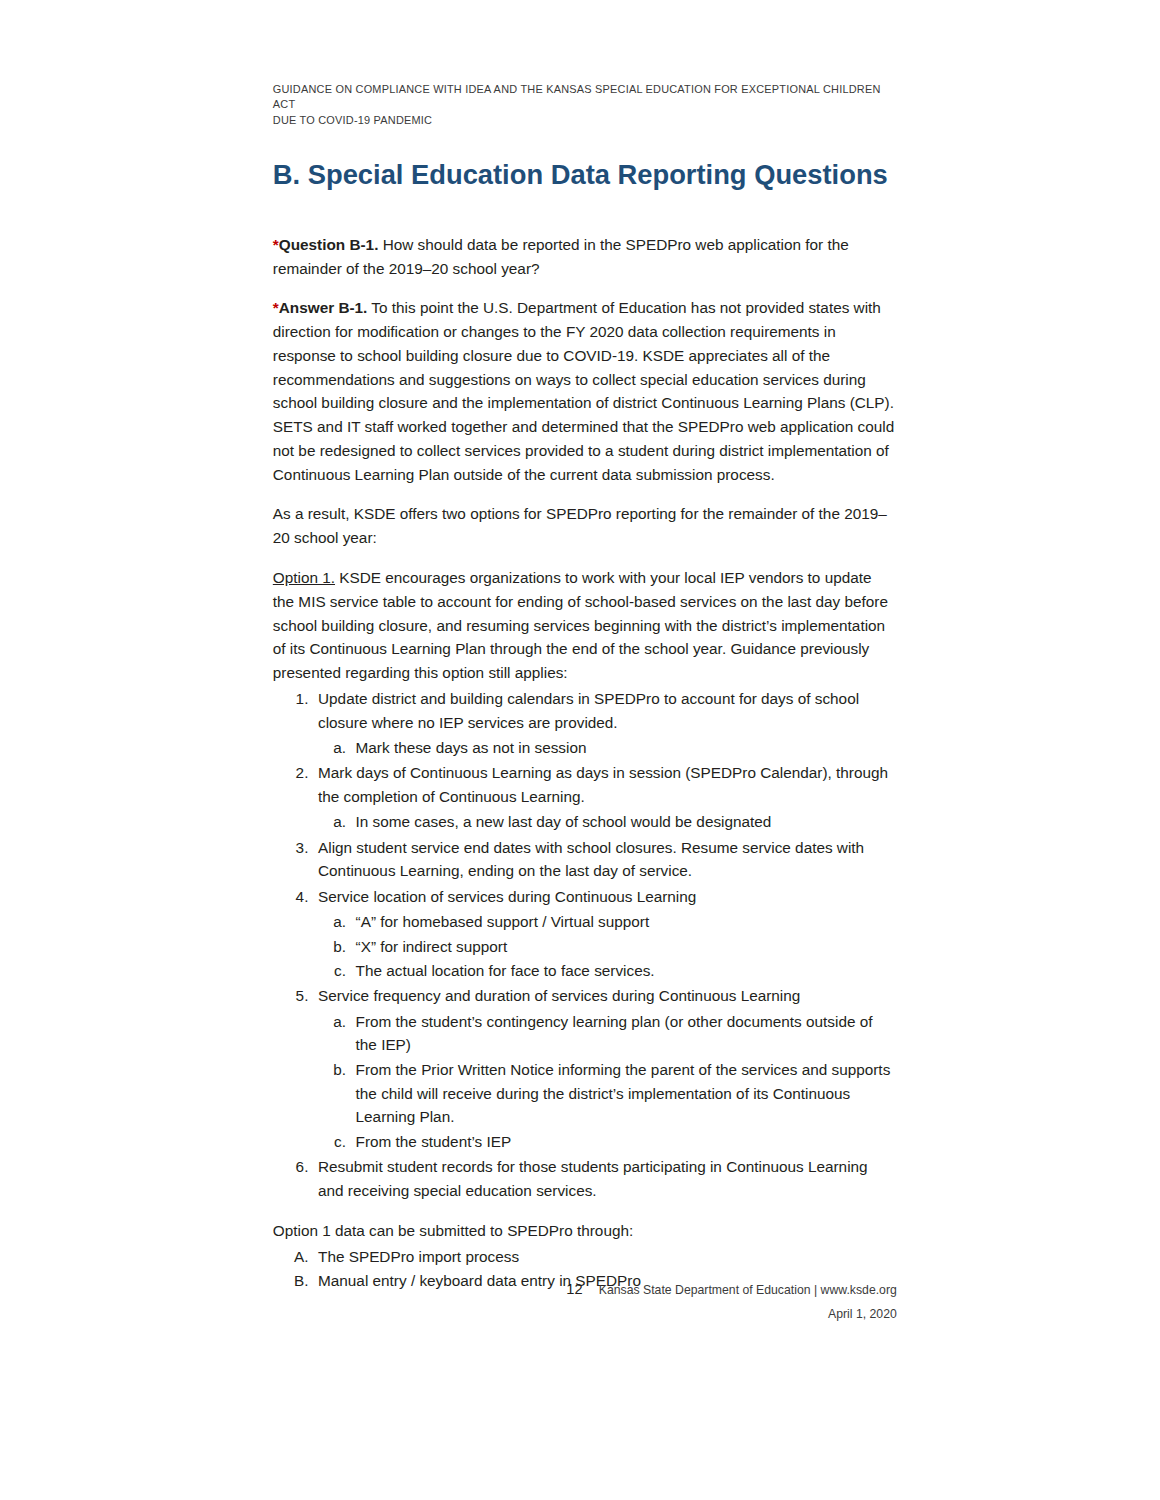Guidance on Compliance with IDEA and the Kansas Special Education for Exceptional Children Act
Due to COVID-19 Pandemic
B. Special Education Data Reporting Questions
*Question B-1. How should data be reported in the SPEDPro web application for the remainder of the 2019–20 school year?
*Answer B-1. To this point the U.S. Department of Education has not provided states with direction for modification or changes to the FY 2020 data collection requirements in response to school building closure due to COVID-19. KSDE appreciates all of the recommendations and suggestions on ways to collect special education services during school building closure and the implementation of district Continuous Learning Plans (CLP). SETS and IT staff worked together and determined that the SPEDPro web application could not be redesigned to collect services provided to a student during district implementation of Continuous Learning Plan outside of the current data submission process.
As a result, KSDE offers two options for SPEDPro reporting for the remainder of the 2019–20 school year:
Option 1. KSDE encourages organizations to work with your local IEP vendors to update the MIS service table to account for ending of school-based services on the last day before school building closure, and resuming services beginning with the district’s implementation of its Continuous Learning Plan through the end of the school year. Guidance previously presented regarding this option still applies:
Update district and building calendars in SPEDPro to account for days of school closure where no IEP services are provided.
Mark these days as not in session
Mark days of Continuous Learning as days in session (SPEDPro Calendar), through the completion of Continuous Learning.
In some cases, a new last day of school would be designated
Align student service end dates with school closures. Resume service dates with Continuous Learning, ending on the last day of service.
Service location of services during Continuous Learning
“A” for homebased support / Virtual support
“X” for indirect support
The actual location for face to face services.
Service frequency and duration of services during Continuous Learning
From the student’s contingency learning plan (or other documents outside of the IEP)
From the Prior Written Notice informing the parent of the services and supports the child will receive during the district’s implementation of its Continuous Learning Plan.
From the student’s IEP
Resubmit student records for those students participating in Continuous Learning and receiving special education services.
Option 1 data can be submitted to SPEDPro through:
The SPEDPro import process
Manual entry / keyboard data entry in SPEDPro
12 Kansas State Department of Education | www.ksde.org
April 1, 2020